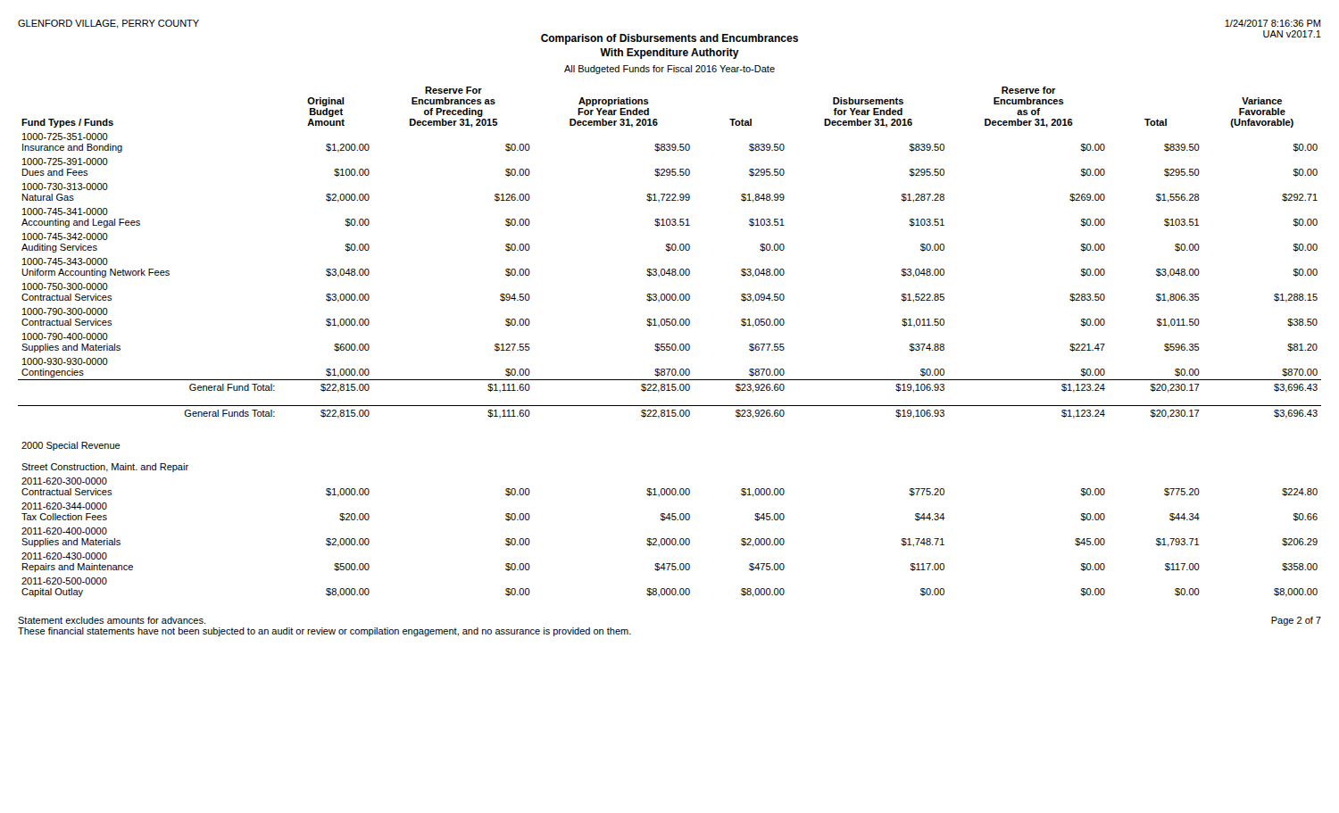GLENFORD VILLAGE, PERRY COUNTY
1/24/2017 8:16:36 PM
UAN v2017.1
Comparison of Disbursements and Encumbrances
With Expenditure Authority
All Budgeted Funds for Fiscal 2016 Year-to-Date
| Fund Types / Funds | Original Budget Amount | Reserve For Encumbrances as of Preceding December 31, 2015 | Appropriations For Year Ended December 31, 2016 | Total | Disbursements for Year Ended December 31, 2016 | Reserve for Encumbrances as of December 31, 2016 | Total | Variance Favorable (Unfavorable) |
| --- | --- | --- | --- | --- | --- | --- | --- | --- |
| 1000-725-351-0000 Insurance and Bonding | $1,200.00 | $0.00 | $839.50 | $839.50 | $839.50 | $0.00 | $839.50 | $0.00 |
| 1000-725-391-0000 Dues and Fees | $100.00 | $0.00 | $295.50 | $295.50 | $295.50 | $0.00 | $295.50 | $0.00 |
| 1000-730-313-0000 Natural Gas | $2,000.00 | $126.00 | $1,722.99 | $1,848.99 | $1,287.28 | $269.00 | $1,556.28 | $292.71 |
| 1000-745-341-0000 Accounting and Legal Fees | $0.00 | $0.00 | $103.51 | $103.51 | $103.51 | $0.00 | $103.51 | $0.00 |
| 1000-745-342-0000 Auditing Services | $0.00 | $0.00 | $0.00 | $0.00 | $0.00 | $0.00 | $0.00 | $0.00 |
| 1000-745-343-0000 Uniform Accounting Network Fees | $3,048.00 | $0.00 | $3,048.00 | $3,048.00 | $3,048.00 | $0.00 | $3,048.00 | $0.00 |
| 1000-750-300-0000 Contractual Services | $3,000.00 | $94.50 | $3,000.00 | $3,094.50 | $1,522.85 | $283.50 | $1,806.35 | $1,288.15 |
| 1000-790-300-0000 Contractual Services | $1,000.00 | $0.00 | $1,050.00 | $1,050.00 | $1,011.50 | $0.00 | $1,011.50 | $38.50 |
| 1000-790-400-0000 Supplies and Materials | $600.00 | $127.55 | $550.00 | $677.55 | $374.88 | $221.47 | $596.35 | $81.20 |
| 1000-930-930-0000 Contingencies | $1,000.00 | $0.00 | $870.00 | $870.00 | $0.00 | $0.00 | $0.00 | $870.00 |
| General Fund Total: | $22,815.00 | $1,111.60 | $22,815.00 | $23,926.60 | $19,106.93 | $1,123.24 | $20,230.17 | $3,696.43 |
| General Funds Total: | $22,815.00 | $1,111.60 | $22,815.00 | $23,926.60 | $19,106.93 | $1,123.24 | $20,230.17 | $3,696.43 |
| 2000 Special Revenue |
| Street Construction, Maint. and Repair |
| 2011-620-300-0000 Contractual Services | $1,000.00 | $0.00 | $1,000.00 | $1,000.00 | $775.20 | $0.00 | $775.20 | $224.80 |
| 2011-620-344-0000 Tax Collection Fees | $20.00 | $0.00 | $45.00 | $45.00 | $44.34 | $0.00 | $44.34 | $0.66 |
| 2011-620-400-0000 Supplies and Materials | $2,000.00 | $0.00 | $2,000.00 | $2,000.00 | $1,748.71 | $45.00 | $1,793.71 | $206.29 |
| 2011-620-430-0000 Repairs and Maintenance | $500.00 | $0.00 | $475.00 | $475.00 | $117.00 | $0.00 | $117.00 | $358.00 |
| 2011-620-500-0000 Capital Outlay | $8,000.00 | $0.00 | $8,000.00 | $8,000.00 | $0.00 | $0.00 | $0.00 | $8,000.00 |
Statement excludes amounts for advances.
These financial statements have not been subjected to an audit or review or compilation engagement, and no assurance is provided on them. Page 2 of 7